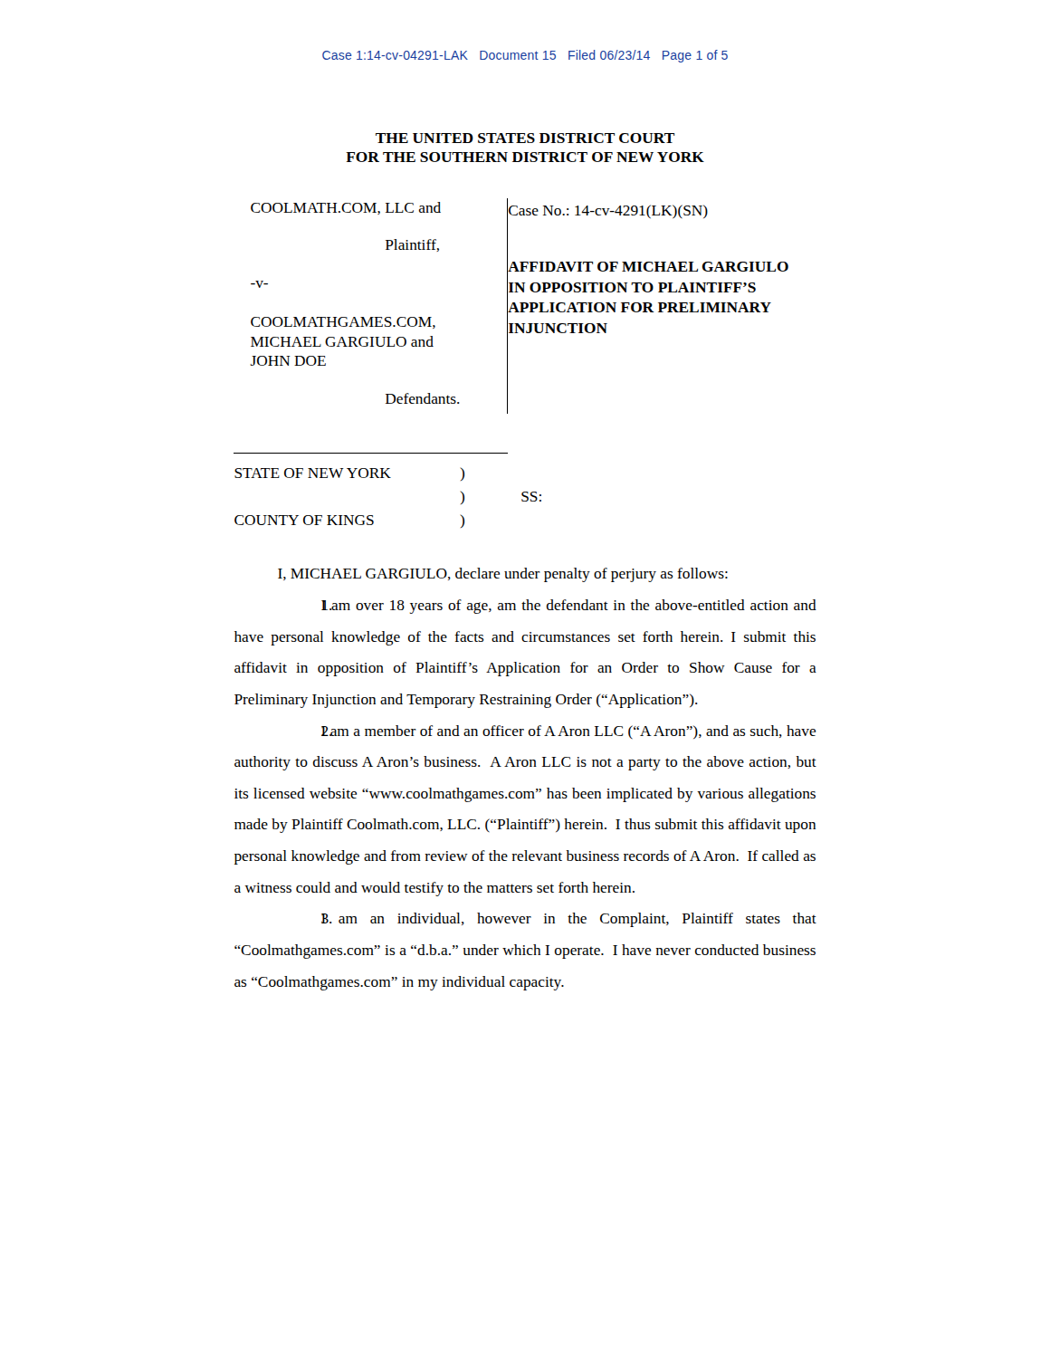Case 1:14-cv-04291-LAK Document 15 Filed 06/23/14 Page 1 of 5
THE UNITED STATES DISTRICT COURT
FOR THE SOUTHERN DISTRICT OF NEW YORK
| COOLMATH.COM, LLC and Plaintiff, -v- COOLMATHGAMES.COM, MICHAEL GARGIULO and JOHN DOE Defendants. | Case No.: 14-cv-4291(LK)(SN) AFFIDAVIT OF MICHAEL GARGIULO IN OPPOSITION TO PLAINTIFF’S APPLICATION FOR PRELIMINARY INJUNCTION |
| STATE OF NEW YORK | ) | |
| | ) | SS: |
| COUNTY OF KINGS | ) | |
I, MICHAEL GARGIULO, declare under penalty of perjury as follows:
1. I am over 18 years of age, am the defendant in the above-entitled action and have personal knowledge of the facts and circumstances set forth herein. I submit this affidavit in opposition of Plaintiff’s Application for an Order to Show Cause for a Preliminary Injunction and Temporary Restraining Order (“Application”).
2. I am a member of and an officer of A Aron LLC (“A Aron”), and as such, have authority to discuss A Aron’s business. A Aron LLC is not a party to the above action, but its licensed website “www.coolmathgames.com” has been implicated by various allegations made by Plaintiff Coolmath.com, LLC. (“Plaintiff”) herein. I thus submit this affidavit upon personal knowledge and from review of the relevant business records of A Aron. If called as a witness could and would testify to the matters set forth herein.
3. I am an individual, however in the Complaint, Plaintiff states that “Coolmathgames.com” is a “d.b.a.” under which I operate. I have never conducted business as “Coolmathgames.com” in my individual capacity.